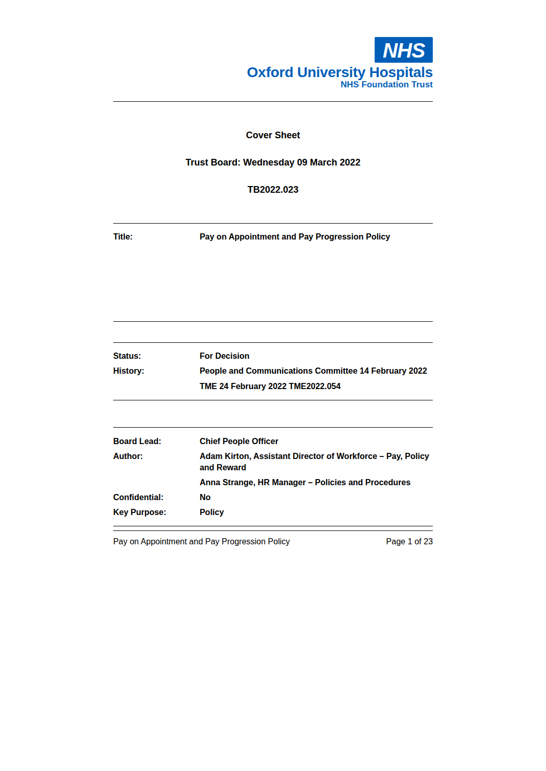NHS
Oxford University Hospitals
NHS Foundation Trust
Cover Sheet
Trust Board: Wednesday 09 March 2022
TB2022.023
| Title: | Pay on Appointment and Pay Progression Policy |
| Status: | For Decision |
| History: | People and Communications Committee 14 February 2022 |
| | TME 24 February 2022 TME2022.054 |
| Board Lead: | Chief People Officer |
| Author: | Adam Kirton, Assistant Director of Workforce – Pay, Policy and Reward |
| | Anna Strange, HR Manager – Policies and Procedures |
| Confidential: | No |
| Key Purpose: | Policy |
Pay on Appointment and Pay Progression Policy Page 1 of 23